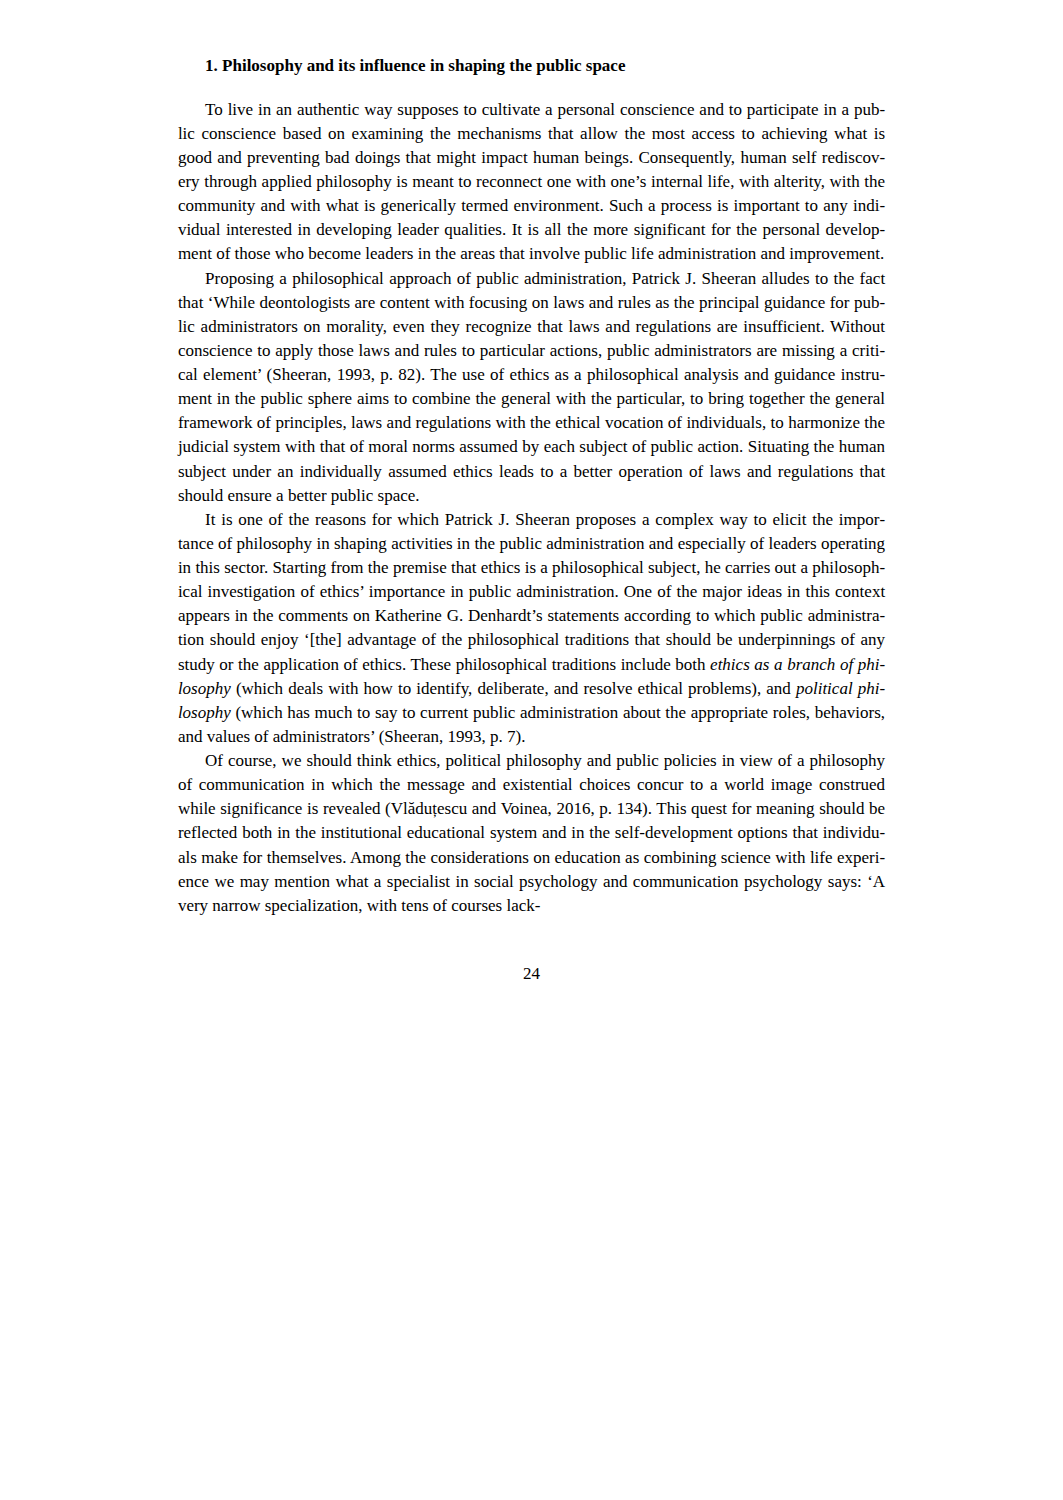1. Philosophy and its influence in shaping the public space
To live in an authentic way supposes to cultivate a personal conscience and to participate in a public conscience based on examining the mechanisms that allow the most access to achieving what is good and preventing bad doings that might impact human beings. Consequently, human self rediscovery through applied philosophy is meant to reconnect one with one’s internal life, with alterity, with the community and with what is generically termed environment. Such a process is important to any individual interested in developing leader qualities. It is all the more significant for the personal development of those who become leaders in the areas that involve public life administration and improvement.
Proposing a philosophical approach of public administration, Patrick J. Sheeran alludes to the fact that ‘While deontologists are content with focusing on laws and rules as the principal guidance for public administrators on morality, even they recognize that laws and regulations are insufficient. Without conscience to apply those laws and rules to particular actions, public administrators are missing a critical element’ (Sheeran, 1993, p. 82). The use of ethics as a philosophical analysis and guidance instrument in the public sphere aims to combine the general with the particular, to bring together the general framework of principles, laws and regulations with the ethical vocation of individuals, to harmonize the judicial system with that of moral norms assumed by each subject of public action. Situating the human subject under an individually assumed ethics leads to a better operation of laws and regulations that should ensure a better public space.
It is one of the reasons for which Patrick J. Sheeran proposes a complex way to elicit the importance of philosophy in shaping activities in the public administration and especially of leaders operating in this sector. Starting from the premise that ethics is a philosophical subject, he carries out a philosophical investigation of ethics’ importance in public administration. One of the major ideas in this context appears in the comments on Katherine G. Denhardt’s statements according to which public administration should enjoy ‘[the] advantage of the philosophical traditions that should be underpinnings of any study or the application of ethics. These philosophical traditions include both ethics as a branch of philosophy (which deals with how to identify, deliberate, and resolve ethical problems), and political philosophy (which has much to say to current public administration about the appropriate roles, behaviors, and values of administrators’ (Sheeran, 1993, p. 7).
Of course, we should think ethics, political philosophy and public policies in view of a philosophy of communication in which the message and existential choices concur to a world image construed while significance is revealed (Vlăduțescu and Voinea, 2016, p. 134). This quest for meaning should be reflected both in the institutional educational system and in the self-development options that individuals make for themselves. Among the considerations on education as combining science with life experience we may mention what a specialist in social psychology and communication psychology says: ‘A very narrow specialization, with tens of courses lack-
24